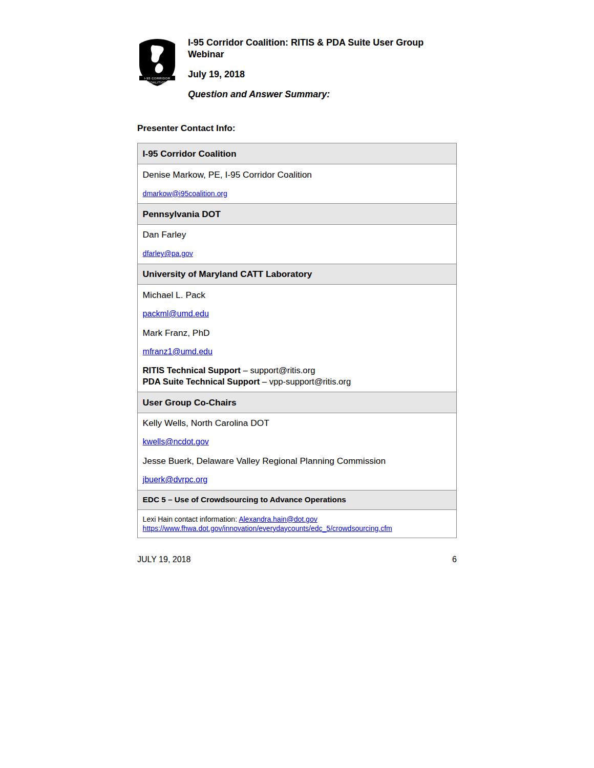I-95 CORRIDOR COALITION
I-95 Corridor Coalition: RITIS & PDA Suite User Group Webinar
July 19, 2018
Question and Answer Summary:
Presenter Contact Info:
| I-95 Corridor Coalition |
| Denise Markow, PE, I-95 Corridor Coalition dmarkow@i95coalition.org |
| Pennsylvania DOT |
| Dan Farley dfarley@pa.gov |
| University of Maryland CATT Laboratory |
| Michael L. Pack packml@umd.edu Mark Franz, PhD mfranz1@umd.edu RITIS Technical Support – support@ritis.org PDA Suite Technical Support – vpp-support@ritis.org |
| User Group Co-Chairs |
| Kelly Wells, North Carolina DOT kwells@ncdot.gov Jesse Buerk, Delaware Valley Regional Planning Commission jbuerk@dvrpc.org |
| EDC 5 – Use of Crowdsourcing to Advance Operations |
| Lexi Hain contact information: Alexandra.hain@dot.gov https://www.fhwa.dot.gov/innovation/everydaycounts/edc_5/crowdsourcing.cfm |
JULY 19, 2018 6